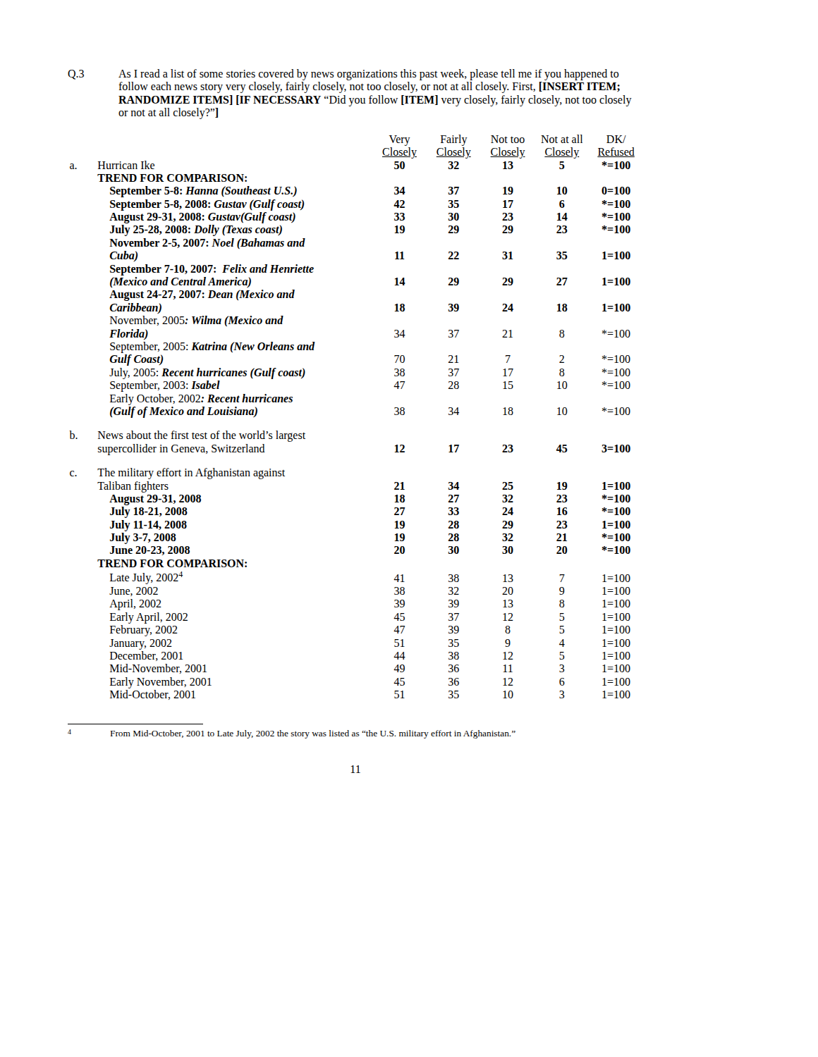Q.3
As I read a list of some stories covered by news organizations this past week, please tell me if you happened to follow each news story very closely, fairly closely, not too closely, or not at all closely. First, [INSERT ITEM; RANDOMIZE ITEMS] [IF NECESSARY “Did you follow [ITEM] very closely, fairly closely, not too closely or not at all closely?”]
| | | Very | Fairly | Not too | Not at all | DK/ |
| --- | --- | --- | --- | --- | --- | --- |
| | | Closely | Closely | Closely | Closely | Refused |
| a. | Hurrican Ike | 50 | 32 | 13 | 5 | *=100 |
| | TREND FOR COMPARISON: | | | | | |
| | September 5-8: Hanna (Southeast U.S.) | 34 | 37 | 19 | 10 | 0=100 |
| | September 5-8, 2008: Gustav (Gulf coast) | 42 | 35 | 17 | 6 | *=100 |
| | August 29-31, 2008: Gustav(Gulf coast) | 33 | 30 | 23 | 14 | *=100 |
| | July 25-28, 2008: Dolly (Texas coast) | 19 | 29 | 29 | 23 | *=100 |
| | November 2-5, 2007: Noel (Bahamas and | | | | | |
| | Cuba) | 11 | 22 | 31 | 35 | 1=100 |
| | September 7-10, 2007: Felix and Henriette | | | | | |
| | (Mexico and Central America) | 14 | 29 | 29 | 27 | 1=100 |
| | August 24-27, 2007: Dean (Mexico and | | | | | |
| | Caribbean) | 18 | 39 | 24 | 18 | 1=100 |
| | November, 2005 : Wilma (Mexico and | | | | | |
| | Florida) | 34 | 37 | 21 | 8 | *=100 |
| | September, 2005: Katrina (New Orleans and | | | | | |
| | Gulf Coast) | 70 | 21 | 7 | 2 | *=100 |
| | July, 2005: Recent hurricanes (Gulf coast) | 38 | 37 | 17 | 8 | *=100 |
| | September, 2003: Isabel | 47 | 28 | 15 | 10 | *=100 |
| | Early October, 2002 : Recent hurricanes | | | | | |
| | (Gulf of Mexico and Louisiana) | 38 | 34 | 18 | 10 | *=100 |
| b. | News about the first test of the world’s largest | | | | | |
| | supercollider in Geneva, Switzerland | 12 | 17 | 23 | 45 | 3=100 |
| c. | The military effort in Afghanistan against | | | | | |
| | Taliban fighters | 21 | 34 | 25 | 19 | 1=100 |
| | August 29-31, 2008 | 18 | 27 | 32 | 23 | *=100 |
| | July 18-21, 2008 | 27 | 33 | 24 | 16 | *=100 |
| | July 11-14, 2008 | 19 | 28 | 29 | 23 | 1=100 |
| | July 3-7, 2008 | 19 | 28 | 32 | 21 | *=100 |
| | June 20-23, 2008 | 20 | 30 | 30 | 20 | *=100 |
| | TREND FOR COMPARISON: | | | | | |
| | Late July, 2002 4 | 41 | 38 | 13 | 7 | 1=100 |
| | June, 2002 | 38 | 32 | 20 | 9 | 1=100 |
| | April, 2002 | 39 | 39 | 13 | 8 | 1=100 |
| | Early April, 2002 | 45 | 37 | 12 | 5 | 1=100 |
| | February, 2002 | 47 | 39 | 8 | 5 | 1=100 |
| | January, 2002 | 51 | 35 | 9 | 4 | 1=100 |
| | December, 2001 | 44 | 38 | 12 | 5 | 1=100 |
| | Mid-November, 2001 | 49 | 36 | 11 | 3 | 1=100 |
| | Early November, 2001 | 45 | 36 | 12 | 6 | 1=100 |
| | Mid-October, 2001 | 51 | 35 | 10 | 3 | 1=100 |
4
From Mid-October, 2001 to Late July, 2002 the story was listed as “the U.S. military effort in Afghanistan.”
11